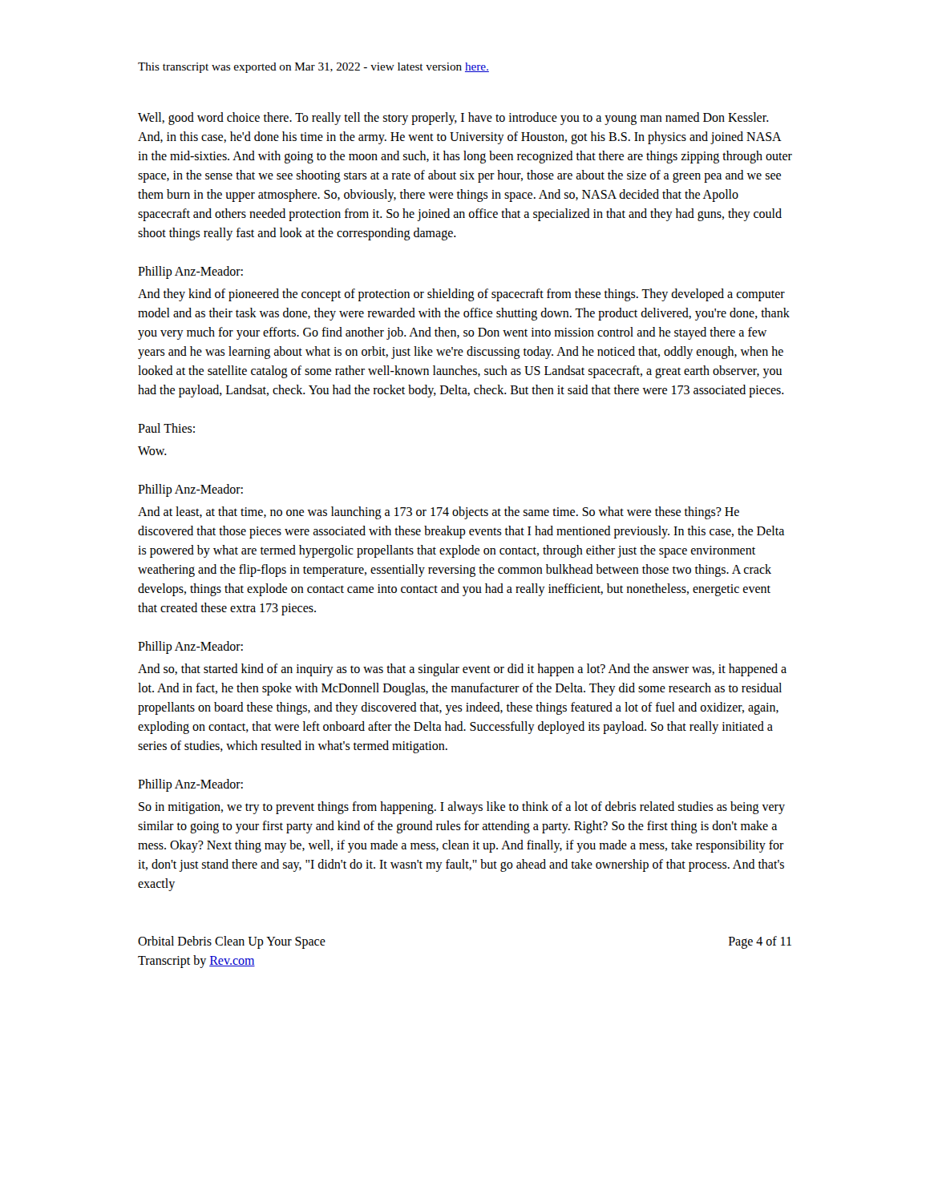This transcript was exported on Mar 31, 2022 - view latest version here.
Well, good word choice there. To really tell the story properly, I have to introduce you to a young man named Don Kessler. And, in this case, he'd done his time in the army. He went to University of Houston, got his B.S. In physics and joined NASA in the mid-sixties. And with going to the moon and such, it has long been recognized that there are things zipping through outer space, in the sense that we see shooting stars at a rate of about six per hour, those are about the size of a green pea and we see them burn in the upper atmosphere. So, obviously, there were things in space. And so, NASA decided that the Apollo spacecraft and others needed protection from it. So he joined an office that a specialized in that and they had guns, they could shoot things really fast and look at the corresponding damage.
Phillip Anz-Meador:
And they kind of pioneered the concept of protection or shielding of spacecraft from these things. They developed a computer model and as their task was done, they were rewarded with the office shutting down. The product delivered, you're done, thank you very much for your efforts. Go find another job. And then, so Don went into mission control and he stayed there a few years and he was learning about what is on orbit, just like we're discussing today. And he noticed that, oddly enough, when he looked at the satellite catalog of some rather well-known launches, such as US Landsat spacecraft, a great earth observer, you had the payload, Landsat, check. You had the rocket body, Delta, check. But then it said that there were 173 associated pieces.
Paul Thies:
Wow.
Phillip Anz-Meador:
And at least, at that time, no one was launching a 173 or 174 objects at the same time. So what were these things? He discovered that those pieces were associated with these breakup events that I had mentioned previously. In this case, the Delta is powered by what are termed hypergolic propellants that explode on contact, through either just the space environment weathering and the flip-flops in temperature, essentially reversing the common bulkhead between those two things. A crack develops, things that explode on contact came into contact and you had a really inefficient, but nonetheless, energetic event that created these extra 173 pieces.
Phillip Anz-Meador:
And so, that started kind of an inquiry as to was that a singular event or did it happen a lot? And the answer was, it happened a lot. And in fact, he then spoke with McDonnell Douglas, the manufacturer of the Delta. They did some research as to residual propellants on board these things, and they discovered that, yes indeed, these things featured a lot of fuel and oxidizer, again, exploding on contact, that were left onboard after the Delta had. Successfully deployed its payload. So that really initiated a series of studies, which resulted in what's termed mitigation.
Phillip Anz-Meador:
So in mitigation, we try to prevent things from happening. I always like to think of a lot of debris related studies as being very similar to going to your first party and kind of the ground rules for attending a party. Right? So the first thing is don't make a mess. Okay? Next thing may be, well, if you made a mess, clean it up. And finally, if you made a mess, take responsibility for it, don't just stand there and say, "I didn't do it. It wasn't my fault," but go ahead and take ownership of that process. And that's exactly
Orbital Debris Clean Up Your Space
Transcript by Rev.com
Page 4 of 11